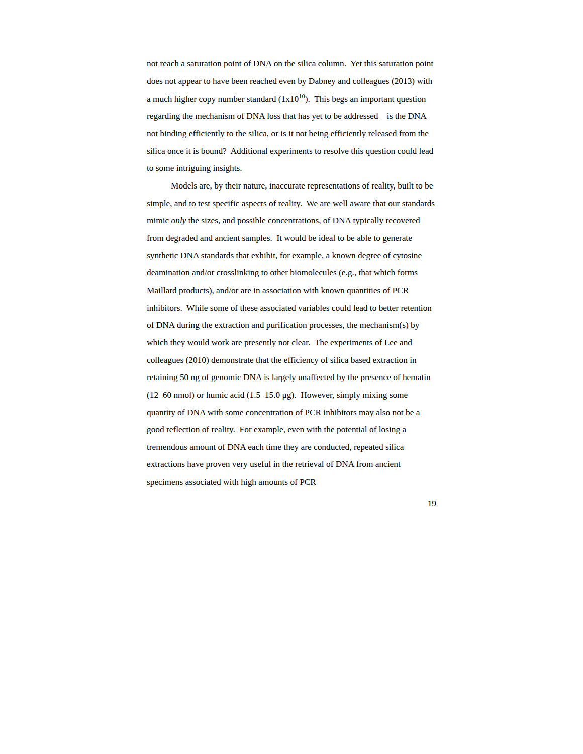not reach a saturation point of DNA on the silica column. Yet this saturation point does not appear to have been reached even by Dabney and colleagues (2013) with a much higher copy number standard (1x1010). This begs an important question regarding the mechanism of DNA loss that has yet to be addressed—is the DNA not binding efficiently to the silica, or is it not being efficiently released from the silica once it is bound? Additional experiments to resolve this question could lead to some intriguing insights.
Models are, by their nature, inaccurate representations of reality, built to be simple, and to test specific aspects of reality. We are well aware that our standards mimic only the sizes, and possible concentrations, of DNA typically recovered from degraded and ancient samples. It would be ideal to be able to generate synthetic DNA standards that exhibit, for example, a known degree of cytosine deamination and/or crosslinking to other biomolecules (e.g., that which forms Maillard products), and/or are in association with known quantities of PCR inhibitors. While some of these associated variables could lead to better retention of DNA during the extraction and purification processes, the mechanism(s) by which they would work are presently not clear. The experiments of Lee and colleagues (2010) demonstrate that the efficiency of silica based extraction in retaining 50 ng of genomic DNA is largely unaffected by the presence of hematin (12–60 nmol) or humic acid (1.5–15.0 μg). However, simply mixing some quantity of DNA with some concentration of PCR inhibitors may also not be a good reflection of reality. For example, even with the potential of losing a tremendous amount of DNA each time they are conducted, repeated silica extractions have proven very useful in the retrieval of DNA from ancient specimens associated with high amounts of PCR
19